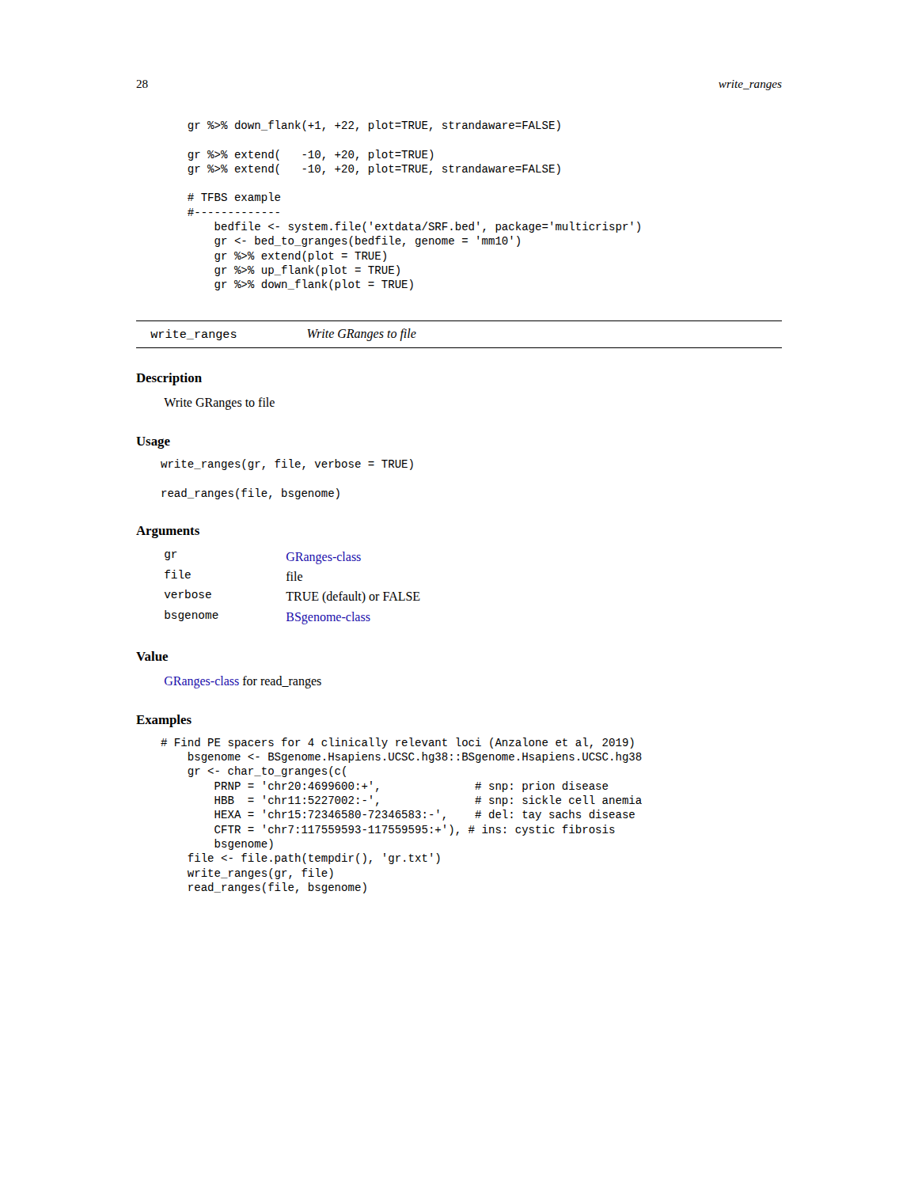28 write_ranges
    gr %>% down_flank(+1, +22, plot=TRUE, strandaware=FALSE)

    gr %>% extend(   -10, +20, plot=TRUE)
    gr %>% extend(   -10, +20, plot=TRUE, strandaware=FALSE)

    # TFBS example
    #-------------
        bedfile <- system.file('extdata/SRF.bed', package='multicrispr')
        gr <- bed_to_granges(bedfile, genome = 'mm10')
        gr %>% extend(plot = TRUE)
        gr %>% up_flank(plot = TRUE)
        gr %>% down_flank(plot = TRUE)
write_ranges Write GRanges to file
Description
Write GRanges to file
Usage
write_ranges(gr, file, verbose = TRUE)

read_ranges(file, bsgenome)
Arguments
| gr | GRanges-class |
| file | file |
| verbose | TRUE (default) or FALSE |
| bsgenome | BSgenome-class |
Value
GRanges-class for read_ranges
Examples
# Find PE spacers for 4 clinically relevant loci (Anzalone et al, 2019)
    bsgenome <- BSgenome.Hsapiens.UCSC.hg38::BSgenome.Hsapiens.UCSC.hg38
    gr <- char_to_granges(c(
        PRNP = 'chr20:4699600:+',              # snp: prion disease
        HBB  = 'chr11:5227002:-',              # snp: sickle cell anemia
        HEXA = 'chr15:72346580-72346583:-',    # del: tay sachs disease
        CFTR = 'chr7:117559593-117559595:+'), # ins: cystic fibrosis
        bsgenome)
    file <- file.path(tempdir(), 'gr.txt')
    write_ranges(gr, file)
    read_ranges(file, bsgenome)